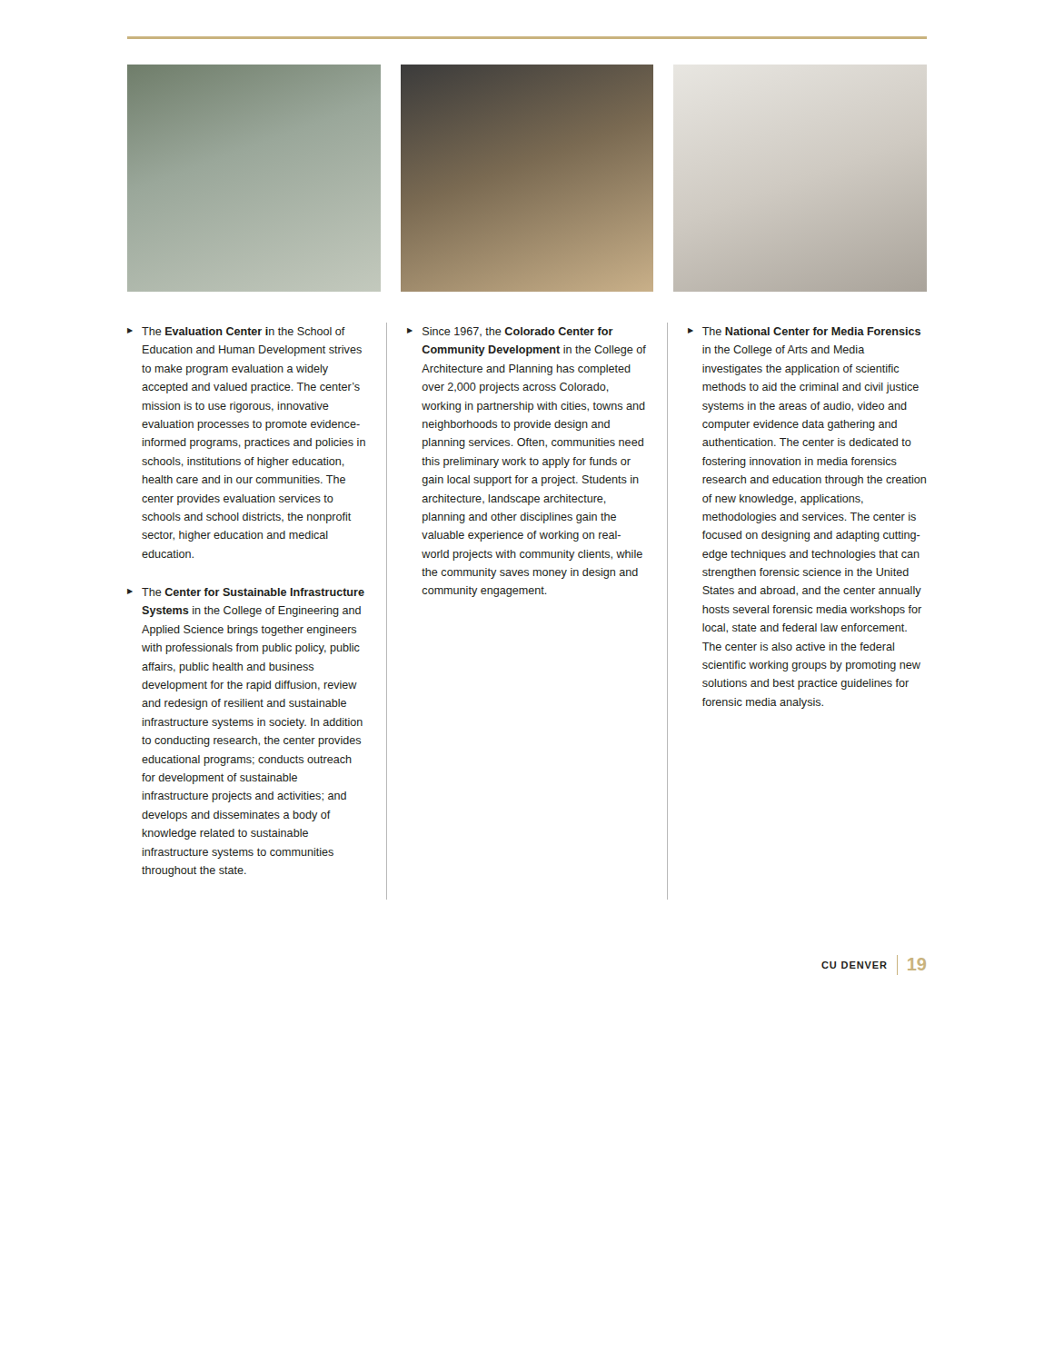The Evaluation Center in the School of Education and Human Development strives to make program evaluation a widely accepted and valued practice. The center’s mission is to use rigorous, innovative evaluation processes to promote evidence-informed programs, practices and policies in schools, institutions of higher education, health care and in our communities. The center provides evaluation services to schools and school districts, the nonprofit sector, higher education and medical education.
The Center for Sustainable Infrastructure Systems in the College of Engineering and Applied Science brings together engineers with professionals from public policy, public affairs, public health and business development for the rapid diffusion, review and redesign of resilient and sustainable infrastructure systems in society. In addition to conducting research, the center provides educational programs; conducts outreach for development of sustainable infrastructure projects and activities; and develops and disseminates a body of knowledge related to sustainable infrastructure systems to communities throughout the state.
Since 1967, the Colorado Center for Community Development in the College of Architecture and Planning has completed over 2,000 projects across Colorado, working in partnership with cities, towns and neighborhoods to provide design and planning services. Often, communities need this preliminary work to apply for funds or gain local support for a project. Students in architecture, landscape architecture, planning and other disciplines gain the valuable experience of working on real-world projects with community clients, while the community saves money in design and community engagement.
The National Center for Media Forensics in the College of Arts and Media investigates the application of scientific methods to aid the criminal and civil justice systems in the areas of audio, video and computer evidence data gathering and authentication. The center is dedicated to fostering innovation in media forensics research and education through the creation of new knowledge, applications, methodologies and services. The center is focused on designing and adapting cutting-edge techniques and technologies that can strengthen forensic science in the United States and abroad, and the center annually hosts several forensic media workshops for local, state and federal law enforcement. The center is also active in the federal scientific working groups by promoting new solutions and best practice guidelines for forensic media analysis.
CU DENVER 19